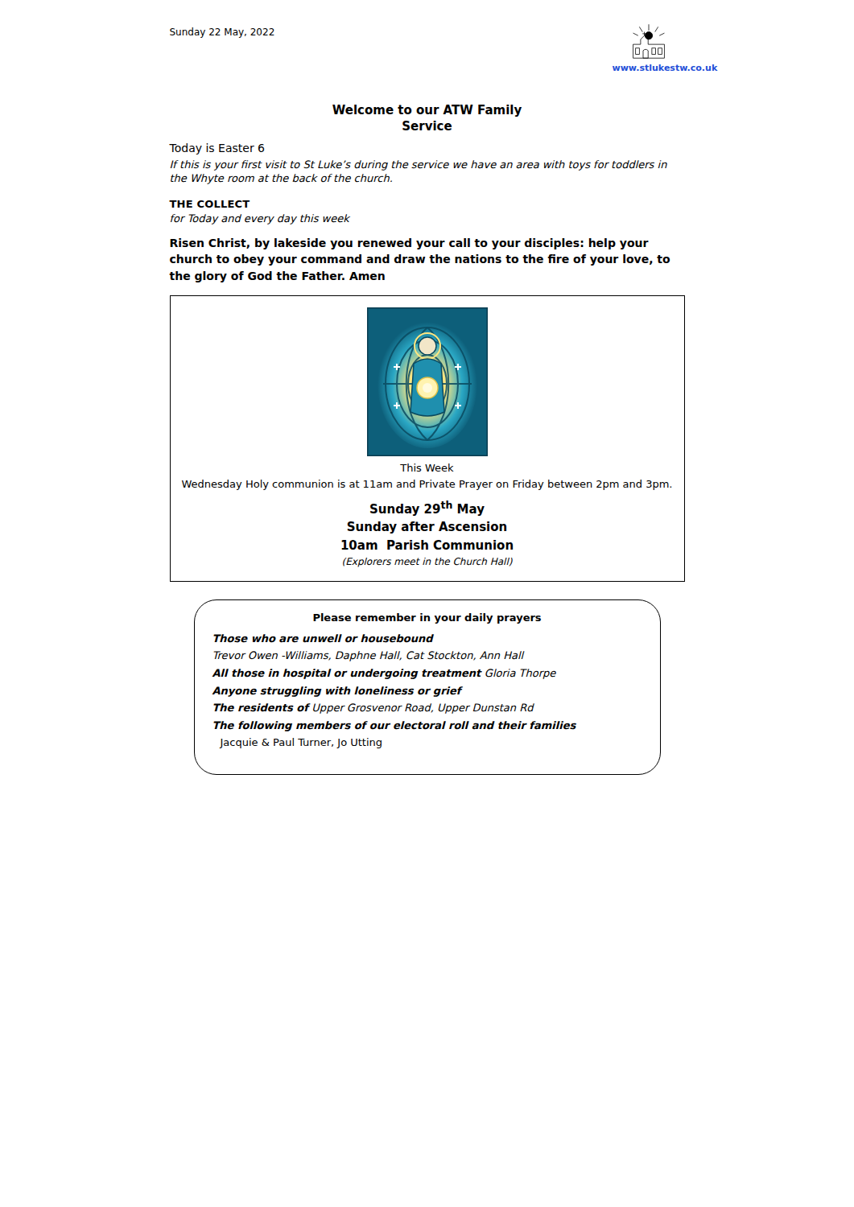Sunday 22 May, 2022
www.stlukestw.co.uk
Welcome to our ATW Family
Service
Today is Easter 6
If this is your first visit to St Luke’s during the service we have an area with toys for toddlers in the Whyte room at the back of the church.
THE COLLECT
for Today and every day this week
Risen Christ, by lakeside you renewed your call to your disciples: help your church to obey your command and draw the nations to the fire of your love, to the glory of God the Father. Amen
This Week
Wednesday Holy communion is at 11am and Private Prayer on Friday between 2pm and 3pm.
Sunday 29th May
Sunday after Ascension
10am Parish Communion
(Explorers meet in the Church Hall)
Please remember in your daily prayers
Those who are unwell or housebound
Trevor Owen -Williams, Daphne Hall, Cat Stockton, Ann Hall
All those in hospital or undergoing treatment Gloria Thorpe
Anyone struggling with loneliness or grief
The residents of Upper Grosvenor Road, Upper Dunstan Rd
The following members of our electoral roll and their families
Jacquie & Paul Turner, Jo Utting